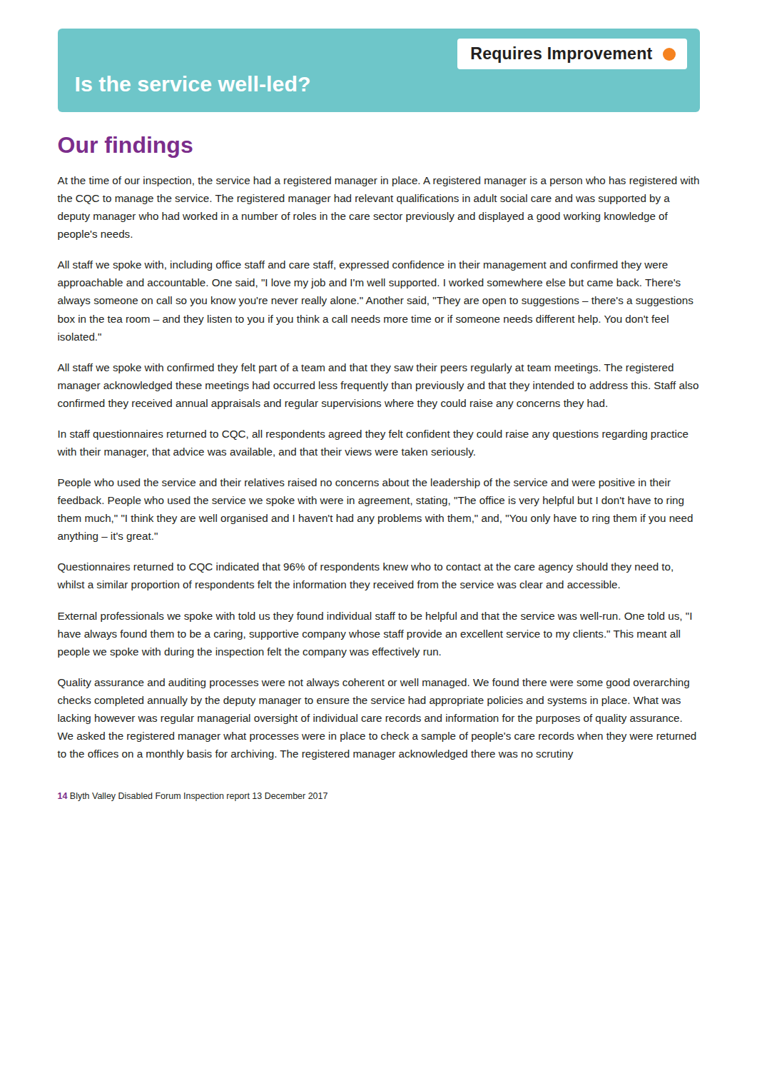Requires Improvement
Is the service well-led?
Our findings
At the time of our inspection, the service had a registered manager in place. A registered manager is a person who has registered with the CQC to manage the service. The registered manager had relevant qualifications in adult social care and was supported by a deputy manager who had worked in a number of roles in the care sector previously and displayed a good working knowledge of people's needs.
All staff we spoke with, including office staff and care staff, expressed confidence in their management and confirmed they were approachable and accountable. One said, "I love my job and I'm well supported. I worked somewhere else but came back. There's always someone on call so you know you're never really alone." Another said, "They are open to suggestions – there's a suggestions box in the tea room – and they listen to you if you think a call needs more time or if someone needs different help. You don't feel isolated."
All staff we spoke with confirmed they felt part of a team and that they saw their peers regularly at team meetings. The registered manager acknowledged these meetings had occurred less frequently than previously and that they intended to address this. Staff also confirmed they received annual appraisals and regular supervisions where they could raise any concerns they had.
In staff questionnaires returned to CQC, all respondents agreed they felt confident they could raise any questions regarding practice with their manager, that advice was available, and that their views were taken seriously.
People who used the service and their relatives raised no concerns about the leadership of the service and were positive in their feedback. People who used the service we spoke with were in agreement, stating, "The office is very helpful but I don't have to ring them much," "I think they are well organised and I haven't had any problems with them," and, "You only have to ring them if you need anything – it's great."
Questionnaires returned to CQC indicated that 96% of respondents knew who to contact at the care agency should they need to, whilst a similar proportion of respondents felt the information they received from the service was clear and accessible.
External professionals we spoke with told us they found individual staff to be helpful and that the service was well-run. One told us, "I have always found them to be a caring, supportive company whose staff provide an excellent service to my clients." This meant all people we spoke with during the inspection felt the company was effectively run.
Quality assurance and auditing processes were not always coherent or well managed. We found there were some good overarching checks completed annually by the deputy manager to ensure the service had appropriate policies and systems in place. What was lacking however was regular managerial oversight of individual care records and information for the purposes of quality assurance. We asked the registered manager what processes were in place to check a sample of people's care records when they were returned to the offices on a monthly basis for archiving. The registered manager acknowledged there was no scrutiny
14 Blyth Valley Disabled Forum Inspection report 13 December 2017